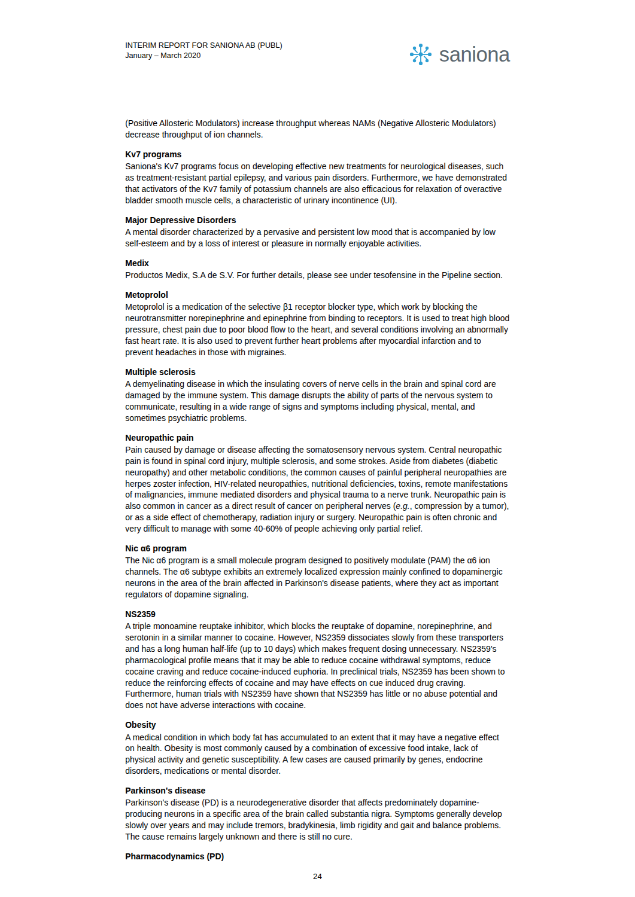INTERIM REPORT FOR SANIONA AB (PUBL)
January – March 2020
saniona
(Positive Allosteric Modulators) increase throughput whereas NAMs (Negative Allosteric Modulators) decrease throughput of ion channels.
Kv7 programs
Saniona's Kv7 programs focus on developing effective new treatments for neurological diseases, such as treatment-resistant partial epilepsy, and various pain disorders. Furthermore, we have demonstrated that activators of the Kv7 family of potassium channels are also efficacious for relaxation of overactive bladder smooth muscle cells, a characteristic of urinary incontinence (UI).
Major Depressive Disorders
A mental disorder characterized by a pervasive and persistent low mood that is accompanied by low self-esteem and by a loss of interest or pleasure in normally enjoyable activities.
Medix
Productos Medix, S.A de S.V. For further details, please see under tesofensine in the Pipeline section.
Metoprolol
Metoprolol is a medication of the selective β1 receptor blocker type, which work by blocking the neurotransmitter norepinephrine and epinephrine from binding to receptors. It is used to treat high blood pressure, chest pain due to poor blood flow to the heart, and several conditions involving an abnormally fast heart rate. It is also used to prevent further heart problems after myocardial infarction and to prevent headaches in those with migraines.
Multiple sclerosis
A demyelinating disease in which the insulating covers of nerve cells in the brain and spinal cord are damaged by the immune system. This damage disrupts the ability of parts of the nervous system to communicate, resulting in a wide range of signs and symptoms including physical, mental, and sometimes psychiatric problems.
Neuropathic pain
Pain caused by damage or disease affecting the somatosensory nervous system. Central neuropathic pain is found in spinal cord injury, multiple sclerosis, and some strokes. Aside from diabetes (diabetic neuropathy) and other metabolic conditions, the common causes of painful peripheral neuropathies are herpes zoster infection, HIV-related neuropathies, nutritional deficiencies, toxins, remote manifestations of malignancies, immune mediated disorders and physical trauma to a nerve trunk. Neuropathic pain is also common in cancer as a direct result of cancer on peripheral nerves (e.g., compression by a tumor), or as a side effect of chemotherapy, radiation injury or surgery. Neuropathic pain is often chronic and very difficult to manage with some 40-60% of people achieving only partial relief.
Nic α6 program
The Nic α6 program is a small molecule program designed to positively modulate (PAM) the α6 ion channels. The α6 subtype exhibits an extremely localized expression mainly confined to dopaminergic neurons in the area of the brain affected in Parkinson's disease patients, where they act as important regulators of dopamine signaling.
NS2359
A triple monoamine reuptake inhibitor, which blocks the reuptake of dopamine, norepinephrine, and serotonin in a similar manner to cocaine. However, NS2359 dissociates slowly from these transporters and has a long human half-life (up to 10 days) which makes frequent dosing unnecessary. NS2359's pharmacological profile means that it may be able to reduce cocaine withdrawal symptoms, reduce cocaine craving and reduce cocaine-induced euphoria. In preclinical trials, NS2359 has been shown to reduce the reinforcing effects of cocaine and may have effects on cue induced drug craving. Furthermore, human trials with NS2359 have shown that NS2359 has little or no abuse potential and does not have adverse interactions with cocaine.
Obesity
A medical condition in which body fat has accumulated to an extent that it may have a negative effect on health. Obesity is most commonly caused by a combination of excessive food intake, lack of physical activity and genetic susceptibility. A few cases are caused primarily by genes, endocrine disorders, medications or mental disorder.
Parkinson's disease
Parkinson's disease (PD) is a neurodegenerative disorder that affects predominately dopamine-producing neurons in a specific area of the brain called substantia nigra. Symptoms generally develop slowly over years and may include tremors, bradykinesia, limb rigidity and gait and balance problems. The cause remains largely unknown and there is still no cure.
Pharmacodynamics (PD)
24